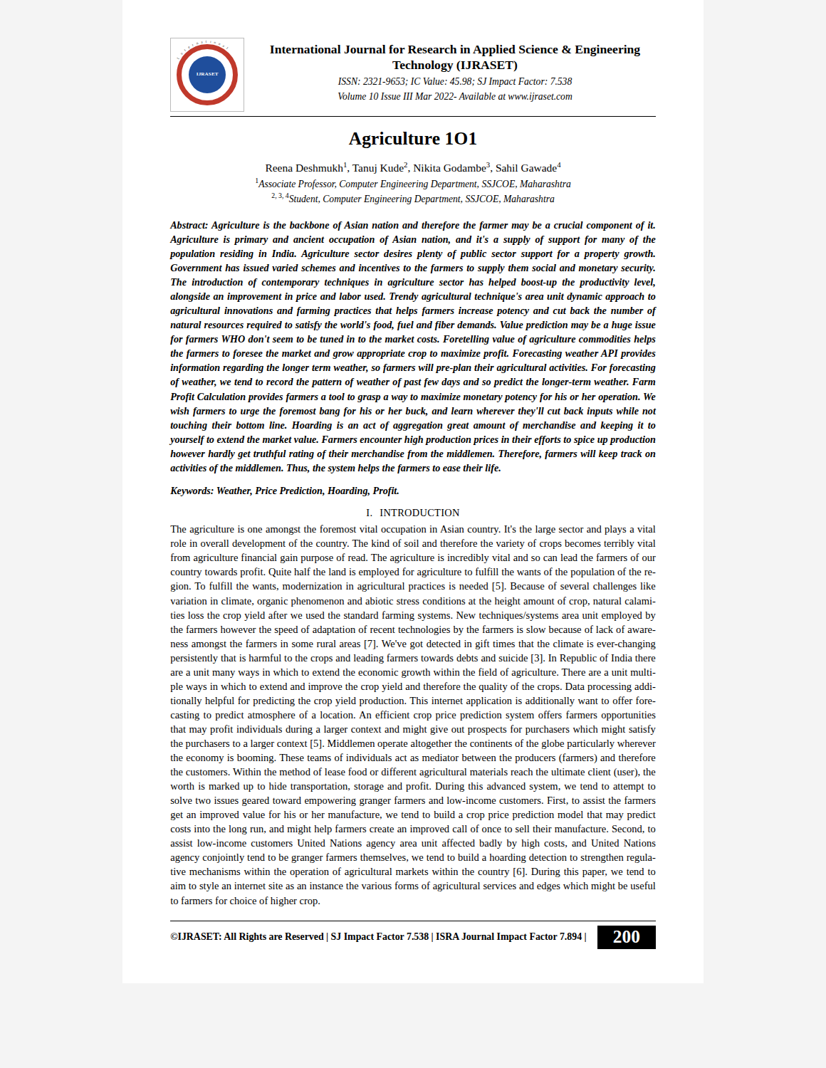I n t e r n a t i o n a l
IJRASET
International Journal for Research in Applied Science & Engineering Technology (IJRASET)
ISSN: 2321-9653; IC Value: 45.98; SJ Impact Factor: 7.538
Volume 10 Issue III Mar 2022- Available at www.ijraset.com
Agriculture 1O1
Reena Deshmukh1, Tanuj Kude2, Nikita Godambe3, Sahil Gawade4
1Associate Professor, Computer Engineering Department, SSJCOE, Maharashtra
2, 3, 4Student, Computer Engineering Department, SSJCOE, Maharashtra
Abstract: Agriculture is the backbone of Asian nation and therefore the farmer may be a crucial component of it. Agriculture is primary and ancient occupation of Asian nation, and it's a supply of support for many of the population residing in India. Agriculture sector desires plenty of public sector support for a property growth. Government has issued varied schemes and incentives to the farmers to supply them social and monetary security. The introduction of contemporary techniques in agriculture sector has helped boost-up the productivity level, alongside an improvement in price and labor used. Trendy agricultural technique's area unit dynamic approach to agricultural innovations and farming practices that helps farmers increase potency and cut back the number of natural resources required to satisfy the world's food, fuel and fiber demands. Value prediction may be a huge issue for farmers WHO don't seem to be tuned in to the market costs. Foretelling value of agriculture commodities helps the farmers to foresee the market and grow appropriate crop to maximize profit. Forecasting weather API provides information regarding the longer term weather, so farmers will pre-plan their agricultural activities. For forecasting of weather, we tend to record the pattern of weather of past few days and so predict the longer-term weather. Farm Profit Calculation provides farmers a tool to grasp a way to maximize monetary potency for his or her operation. We wish farmers to urge the foremost bang for his or her buck, and learn wherever they'll cut back inputs while not touching their bottom line. Hoarding is an act of aggregation great amount of merchandise and keeping it to yourself to extend the market value. Farmers encounter high production prices in their efforts to spice up production however hardly get truthful rating of their merchandise from the middlemen. Therefore, farmers will keep track on activities of the middlemen. Thus, the system helps the farmers to ease their life.
Keywords: Weather, Price Prediction, Hoarding, Profit.
I. INTRODUCTION
The agriculture is one amongst the foremost vital occupation in Asian country. It's the large sector and plays a vital role in overall development of the country. The kind of soil and therefore the variety of crops becomes terribly vital from agriculture financial gain purpose of read. The agriculture is incredibly vital and so can lead the farmers of our country towards profit. Quite half the land is employed for agriculture to fulfill the wants of the population of the region. To fulfill the wants, modernization in agricultural practices is needed [5]. Because of several challenges like variation in climate, organic phenomenon and abiotic stress conditions at the height amount of crop, natural calamities loss the crop yield after we used the standard farming systems. New techniques/systems area unit employed by the farmers however the speed of adaptation of recent technologies by the farmers is slow because of lack of awareness amongst the farmers in some rural areas [7]. We've got detected in gift times that the climate is ever-changing persistently that is harmful to the crops and leading farmers towards debts and suicide [3]. In Republic of India there are a unit many ways in which to extend the economic growth within the field of agriculture. There are a unit multiple ways in which to extend and improve the crop yield and therefore the quality of the crops. Data processing additionally helpful for predicting the crop yield production. This internet application is additionally want to offer forecasting to predict atmosphere of a location. An efficient crop price prediction system offers farmers opportunities that may profit individuals during a larger context and might give out prospects for purchasers which might satisfy the purchasers to a larger context [5]. Middlemen operate altogether the continents of the globe particularly wherever the economy is booming. These teams of individuals act as mediator between the producers (farmers) and therefore the customers. Within the method of lease food or different agricultural materials reach the ultimate client (user), the worth is marked up to hide transportation, storage and profit. During this advanced system, we tend to attempt to solve two issues geared toward empowering granger farmers and low-income customers. First, to assist the farmers get an improved value for his or her manufacture, we tend to build a crop price prediction model that may predict costs into the long run, and might help farmers create an improved call of once to sell their manufacture. Second, to assist low-income customers United Nations agency area unit affected badly by high costs, and United Nations agency conjointly tend to be granger farmers themselves, we tend to build a hoarding detection to strengthen regulative mechanisms within the operation of agricultural markets within the country [6]. During this paper, we tend to aim to style an internet site as an instance the various forms of agricultural services and edges which might be useful to farmers for choice of higher crop.
©IJRASET: All Rights are Reserved | SJ Impact Factor 7.538 | ISRA Journal Impact Factor 7.894 |
200